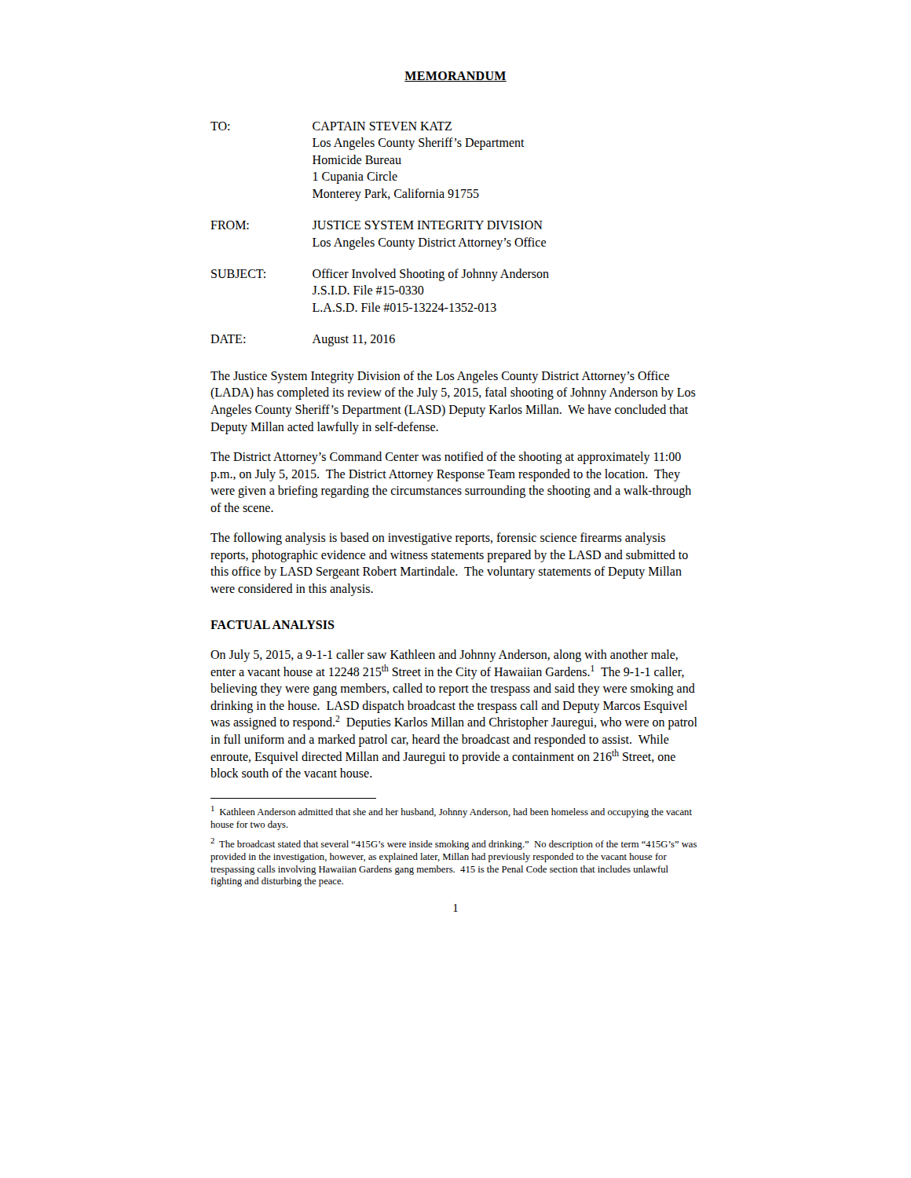MEMORANDUM
| TO: | Captain Steven Katz Los Angeles County Sheriff’s Department Homicide Bureau 1 Cupania Circle Monterey Park, California 91755 |
| FROM: | Justice System Integrity Division Los Angeles County District Attorney’s Office |
| SUBJECT: | Officer Involved Shooting of Johnny Anderson J.S.I.D. File #15-0330 L.A.S.D. File #015-13224-1352-013 |
| DATE: | August 11, 2016 |
The Justice System Integrity Division of the Los Angeles County District Attorney’s Office (LADA) has completed its review of the July 5, 2015, fatal shooting of Johnny Anderson by Los Angeles County Sheriff’s Department (LASD) Deputy Karlos Millan. We have concluded that Deputy Millan acted lawfully in self-defense.
The District Attorney’s Command Center was notified of the shooting at approximately 11:00 p.m., on July 5, 2015. The District Attorney Response Team responded to the location. They were given a briefing regarding the circumstances surrounding the shooting and a walk-through of the scene.
The following analysis is based on investigative reports, forensic science firearms analysis reports, photographic evidence and witness statements prepared by the LASD and submitted to this office by LASD Sergeant Robert Martindale. The voluntary statements of Deputy Millan were considered in this analysis.
FACTUAL ANALYSIS
On July 5, 2015, a 9-1-1 caller saw Kathleen and Johnny Anderson, along with another male, enter a vacant house at 12248 215th Street in the City of Hawaiian Gardens.1 The 9-1-1 caller, believing they were gang members, called to report the trespass and said they were smoking and drinking in the house. LASD dispatch broadcast the trespass call and Deputy Marcos Esquivel was assigned to respond.2 Deputies Karlos Millan and Christopher Jauregui, who were on patrol in full uniform and a marked patrol car, heard the broadcast and responded to assist. While enroute, Esquivel directed Millan and Jauregui to provide a containment on 216th Street, one block south of the vacant house.
1 Kathleen Anderson admitted that she and her husband, Johnny Anderson, had been homeless and occupying the vacant house for two days.
2 The broadcast stated that several “415G’s were inside smoking and drinking.” No description of the term “415G’s” was provided in the investigation, however, as explained later, Millan had previously responded to the vacant house for trespassing calls involving Hawaiian Gardens gang members. 415 is the Penal Code section that includes unlawful fighting and disturbing the peace.
1